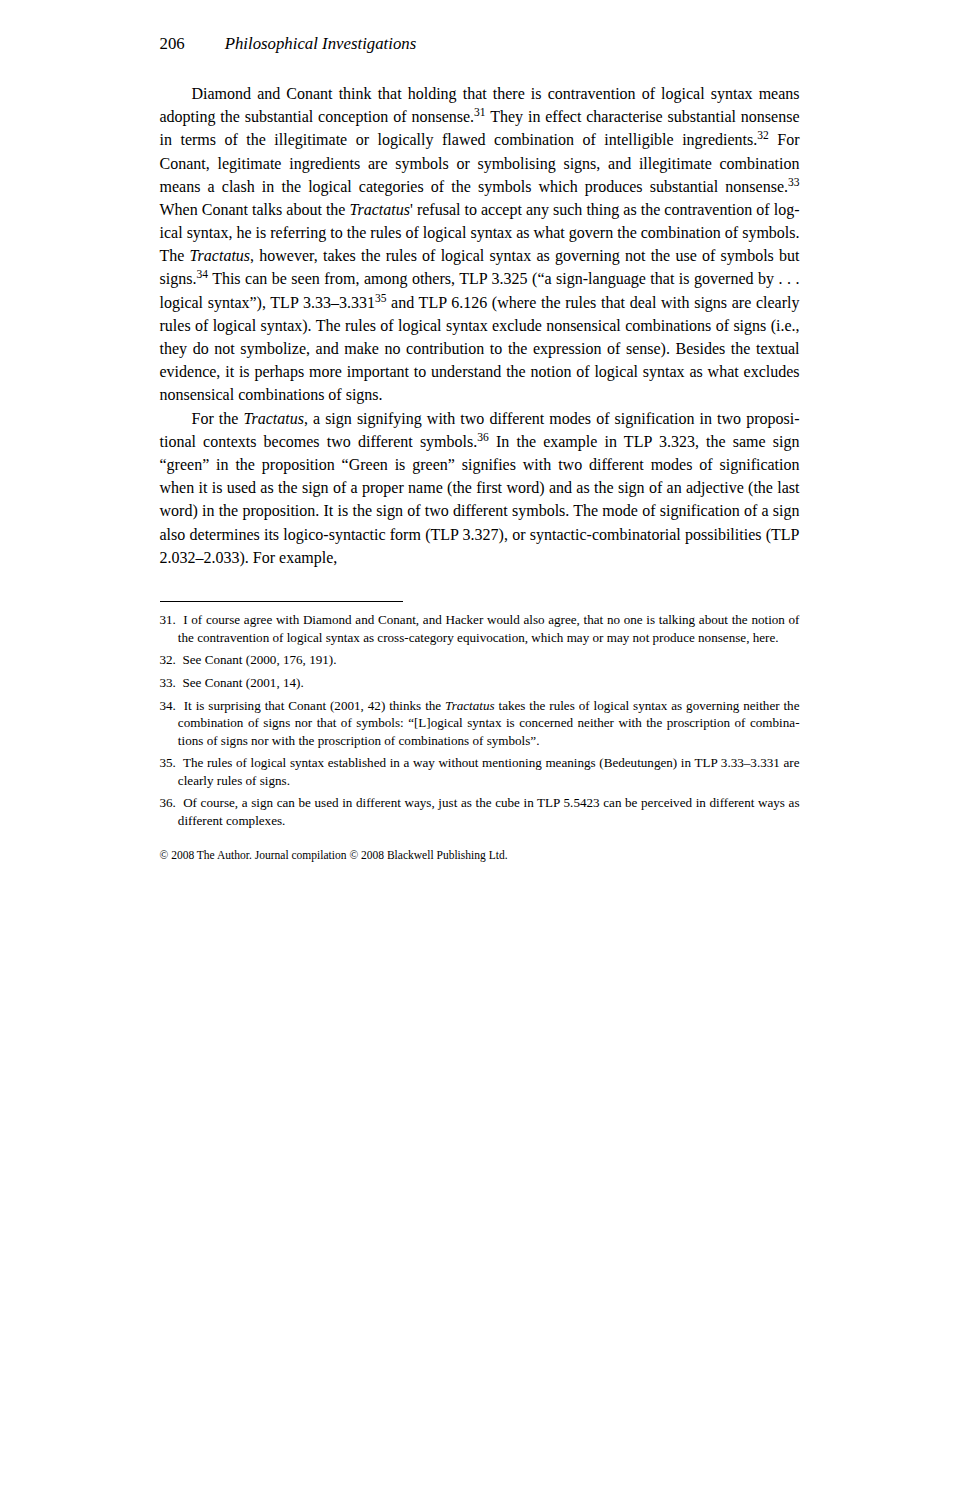206 Philosophical Investigations
Diamond and Conant think that holding that there is contravention of logical syntax means adopting the substantial conception of nonsense.31 They in effect characterise substantial nonsense in terms of the illegitimate or logically flawed combination of intelligible ingredients.32 For Conant, legitimate ingredients are symbols or symbolising signs, and illegitimate combination means a clash in the logical categories of the symbols which produces substantial nonsense.33 When Conant talks about the Tractatus' refusal to accept any such thing as the contravention of logical syntax, he is referring to the rules of logical syntax as what govern the combination of symbols. The Tractatus, however, takes the rules of logical syntax as governing not the use of symbols but signs.34 This can be seen from, among others, TLP 3.325 (“a sign-language that is governed by . . . logical syntax”), TLP 3.33–3.33135 and TLP 6.126 (where the rules that deal with signs are clearly rules of logical syntax). The rules of logical syntax exclude nonsensical combinations of signs (i.e., they do not symbolize, and make no contribution to the expression of sense). Besides the textual evidence, it is perhaps more important to understand the notion of logical syntax as what excludes nonsensical combinations of signs.
For the Tractatus, a sign signifying with two different modes of signification in two propositional contexts becomes two different symbols.36 In the example in TLP 3.323, the same sign “green” in the proposition “Green is green” signifies with two different modes of signification when it is used as the sign of a proper name (the first word) and as the sign of an adjective (the last word) in the proposition. It is the sign of two different symbols. The mode of signification of a sign also determines its logico-syntactic form (TLP 3.327), or syntactic-combinatorial possibilities (TLP 2.032–2.033). For example,
31. I of course agree with Diamond and Conant, and Hacker would also agree, that no one is talking about the notion of the contravention of logical syntax as cross-category equivocation, which may or may not produce nonsense, here.
32. See Conant (2000, 176, 191).
33. See Conant (2001, 14).
34. It is surprising that Conant (2001, 42) thinks the Tractatus takes the rules of logical syntax as governing neither the combination of signs nor that of symbols: “[L]ogical syntax is concerned neither with the proscription of combinations of signs nor with the proscription of combinations of symbols”.
35. The rules of logical syntax established in a way without mentioning meanings (Bedeutungen) in TLP 3.33–3.331 are clearly rules of signs.
36. Of course, a sign can be used in different ways, just as the cube in TLP 5.5423 can be perceived in different ways as different complexes.
© 2008 The Author. Journal compilation © 2008 Blackwell Publishing Ltd.